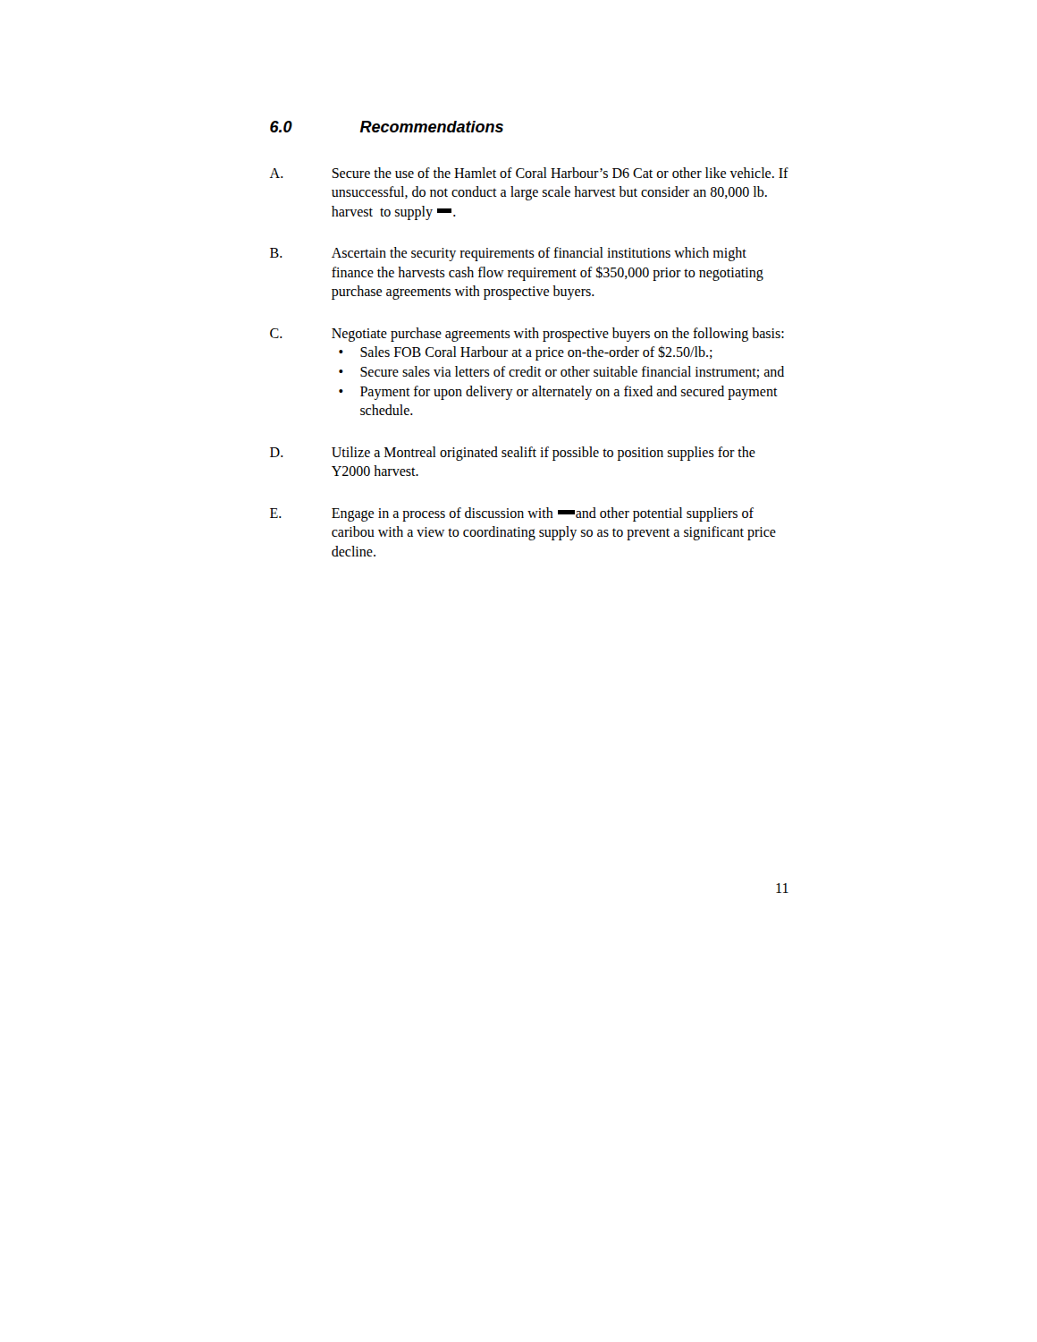6.0 Recommendations
A. Secure the use of the Hamlet of Coral Harbour’s D6 Cat or other like vehicle. If unsuccessful, do not conduct a large scale harvest but consider an 80,000 lb. harvest to supply .
B. Ascertain the security requirements of financial institutions which might finance the harvests cash flow requirement of $350,000 prior to negotiating purchase agreements with prospective buyers.
C. Negotiate purchase agreements with prospective buyers on the following basis:
Sales FOB Coral Harbour at a price on-the-order of $2.50/lb.;
Secure sales via letters of credit or other suitable financial instrument; and
Payment for upon delivery or alternately on a fixed and secured payment schedule.
D. Utilize a Montreal originated sealift if possible to position supplies for the Y2000 harvest.
E. Engage in a process of discussion with and other potential suppliers of caribou with a view to coordinating supply so as to prevent a significant price decline.
11